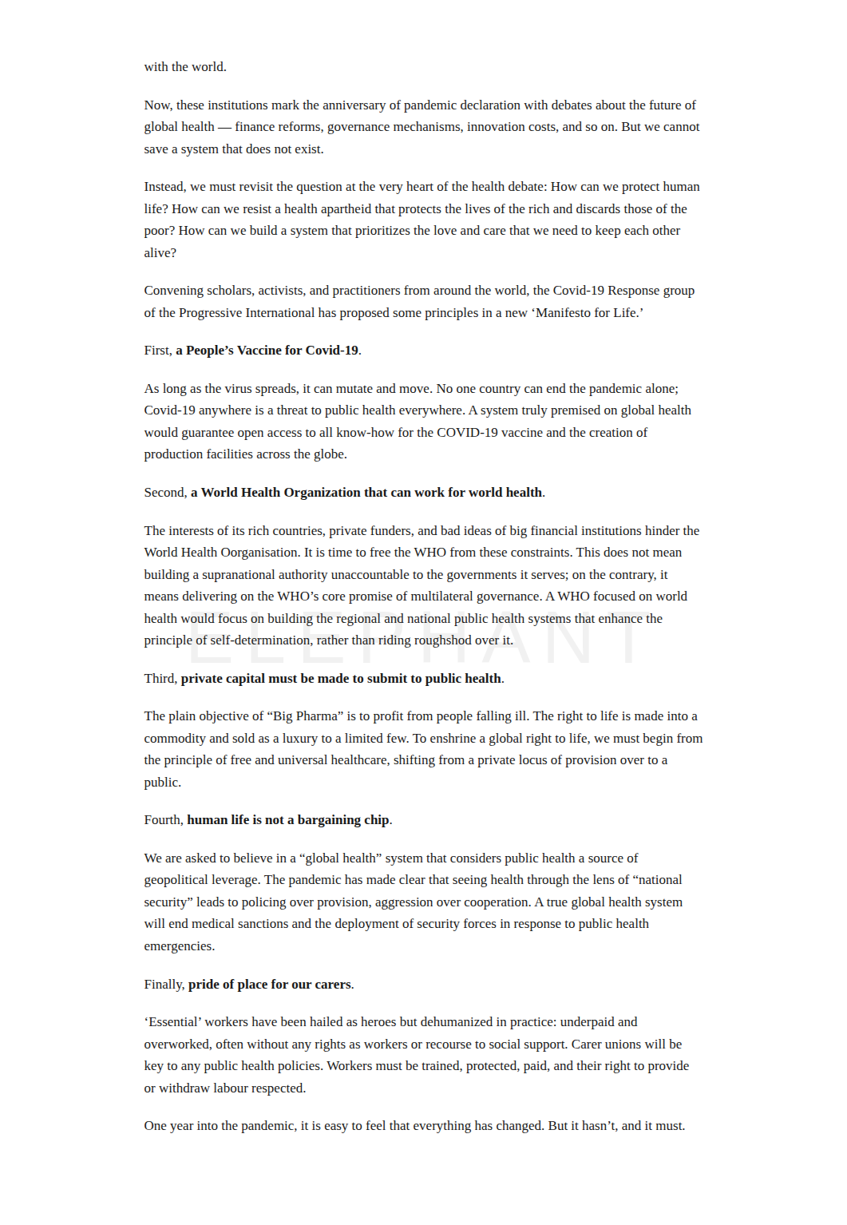ELEPHANT
with the world.
Now, these institutions mark the anniversary of pandemic declaration with debates about the future of global health — finance reforms, governance mechanisms, innovation costs, and so on. But we cannot save a system that does not exist.
Instead, we must revisit the question at the very heart of the health debate: How can we protect human life? How can we resist a health apartheid that protects the lives of the rich and discards those of the poor? How can we build a system that prioritizes the love and care that we need to keep each other alive?
Convening scholars, activists, and practitioners from around the world, the Covid-19 Response group of the Progressive International has proposed some principles in a new ‘Manifesto for Life.’
First, a People’s Vaccine for Covid-19.
As long as the virus spreads, it can mutate and move. No one country can end the pandemic alone; Covid-19 anywhere is a threat to public health everywhere. A system truly premised on global health would guarantee open access to all know-how for the COVID-19 vaccine and the creation of production facilities across the globe.
Second, a World Health Organization that can work for world health.
The interests of its rich countries, private funders, and bad ideas of big financial institutions hinder the World Health Oorganisation. It is time to free the WHO from these constraints. This does not mean building a supranational authority unaccountable to the governments it serves; on the contrary, it means delivering on the WHO’s core promise of multilateral governance. A WHO focused on world health would focus on building the regional and national public health systems that enhance the principle of self-determination, rather than riding roughshod over it.
Third, private capital must be made to submit to public health.
The plain objective of “Big Pharma” is to profit from people falling ill. The right to life is made into a commodity and sold as a luxury to a limited few. To enshrine a global right to life, we must begin from the principle of free and universal healthcare, shifting from a private locus of provision over to a public.
Fourth, human life is not a bargaining chip.
We are asked to believe in a “global health” system that considers public health a source of geopolitical leverage. The pandemic has made clear that seeing health through the lens of “national security” leads to policing over provision, aggression over cooperation. A true global health system will end medical sanctions and the deployment of security forces in response to public health emergencies.
Finally, pride of place for our carers.
‘Essential’ workers have been hailed as heroes but dehumanized in practice: underpaid and overworked, often without any rights as workers or recourse to social support. Carer unions will be key to any public health policies. Workers must be trained, protected, paid, and their right to provide or withdraw labour respected.
One year into the pandemic, it is easy to feel that everything has changed. But it hasn’t, and it must.